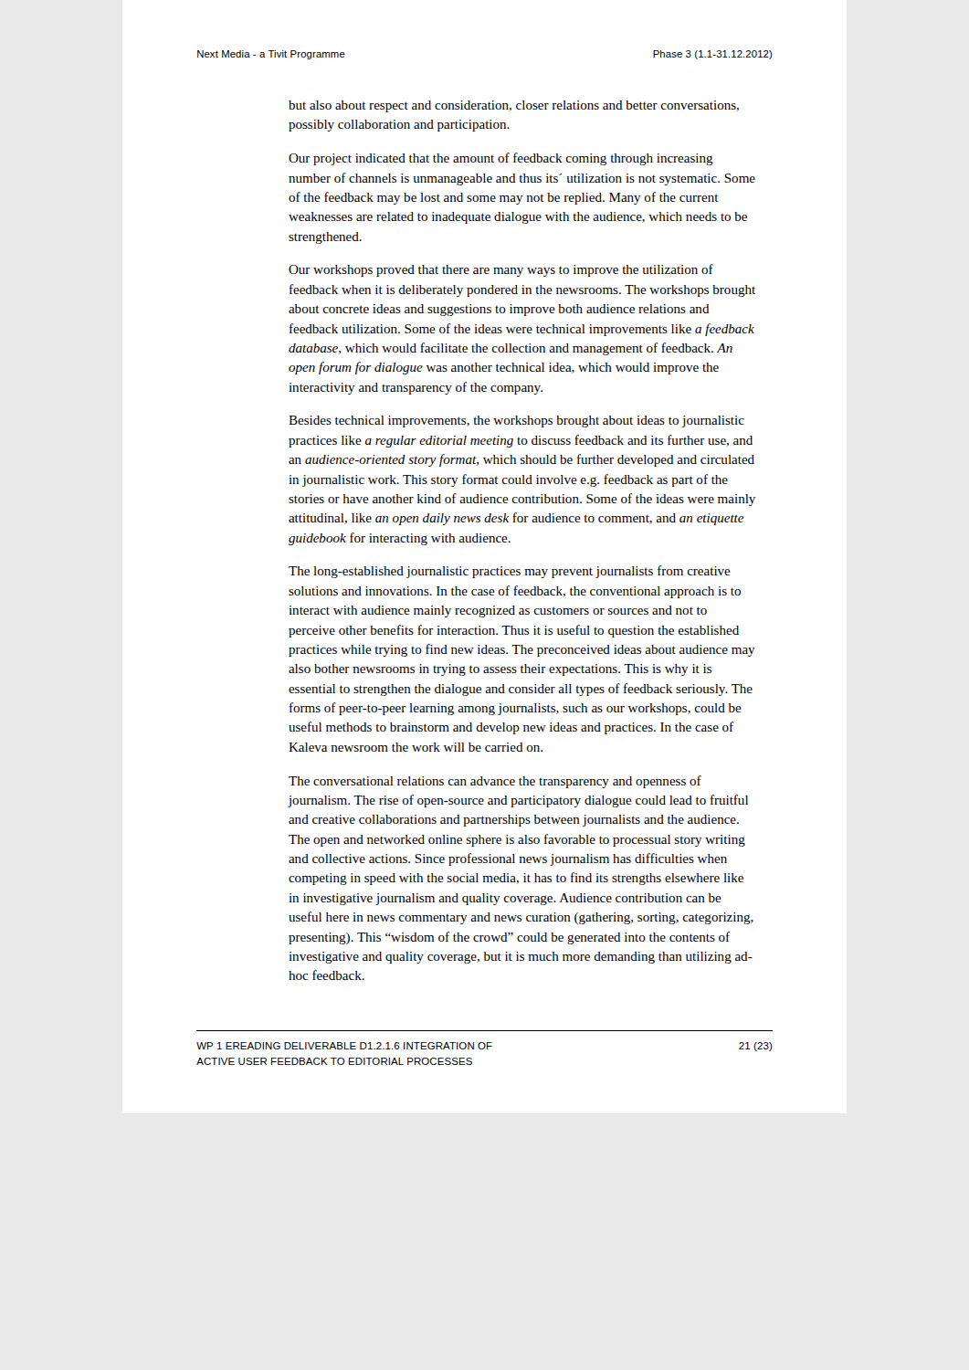Next Media - a Tivit Programme Phase 3 (1.1-31.12.2012)
but also about respect and consideration, closer relations and better conversations, possibly collaboration and participation.
Our project indicated that the amount of feedback coming through increasing number of channels is unmanageable and thus its´ utilization is not systematic. Some of the feedback may be lost and some may not be replied. Many of the current weaknesses are related to inadequate dialogue with the audience, which needs to be strengthened.
Our workshops proved that there are many ways to improve the utilization of feedback when it is deliberately pondered in the newsrooms. The workshops brought about concrete ideas and suggestions to improve both audience relations and feedback utilization. Some of the ideas were technical improvements like a feedback database, which would facilitate the collection and management of feedback. An open forum for dialogue was another technical idea, which would improve the interactivity and transparency of the company.
Besides technical improvements, the workshops brought about ideas to journalistic practices like a regular editorial meeting to discuss feedback and its further use, and an audience-oriented story format, which should be further developed and circulated in journalistic work. This story format could involve e.g. feedback as part of the stories or have another kind of audience contribution. Some of the ideas were mainly attitudinal, like an open daily news desk for audience to comment, and an etiquette guidebook for interacting with audience.
The long-established journalistic practices may prevent journalists from creative solutions and innovations. In the case of feedback, the conventional approach is to interact with audience mainly recognized as customers or sources and not to perceive other benefits for interaction. Thus it is useful to question the established practices while trying to find new ideas. The preconceived ideas about audience may also bother newsrooms in trying to assess their expectations. This is why it is essential to strengthen the dialogue and consider all types of feedback seriously. The forms of peer-to-peer learning among journalists, such as our workshops, could be useful methods to brainstorm and develop new ideas and practices. In the case of Kaleva newsroom the work will be carried on.
The conversational relations can advance the transparency and openness of journalism. The rise of open-source and participatory dialogue could lead to fruitful and creative collaborations and partnerships between journalists and the audience. The open and networked online sphere is also favorable to processual story writing and collective actions. Since professional news journalism has difficulties when competing in speed with the social media, it has to find its strengths elsewhere like in investigative journalism and quality coverage. Audience contribution can be useful here in news commentary and news curation (gathering, sorting, categorizing, presenting). This “wisdom of the crowd” could be generated into the contents of investigative and quality coverage, but it is much more demanding than utilizing ad-hoc feedback.
WP 1 EREADING DELIVERABLE D1.2.1.6 INTEGRATION OF
ACTIVE USER FEEDBACK TO EDITORIAL PROCESSES
21 (23)